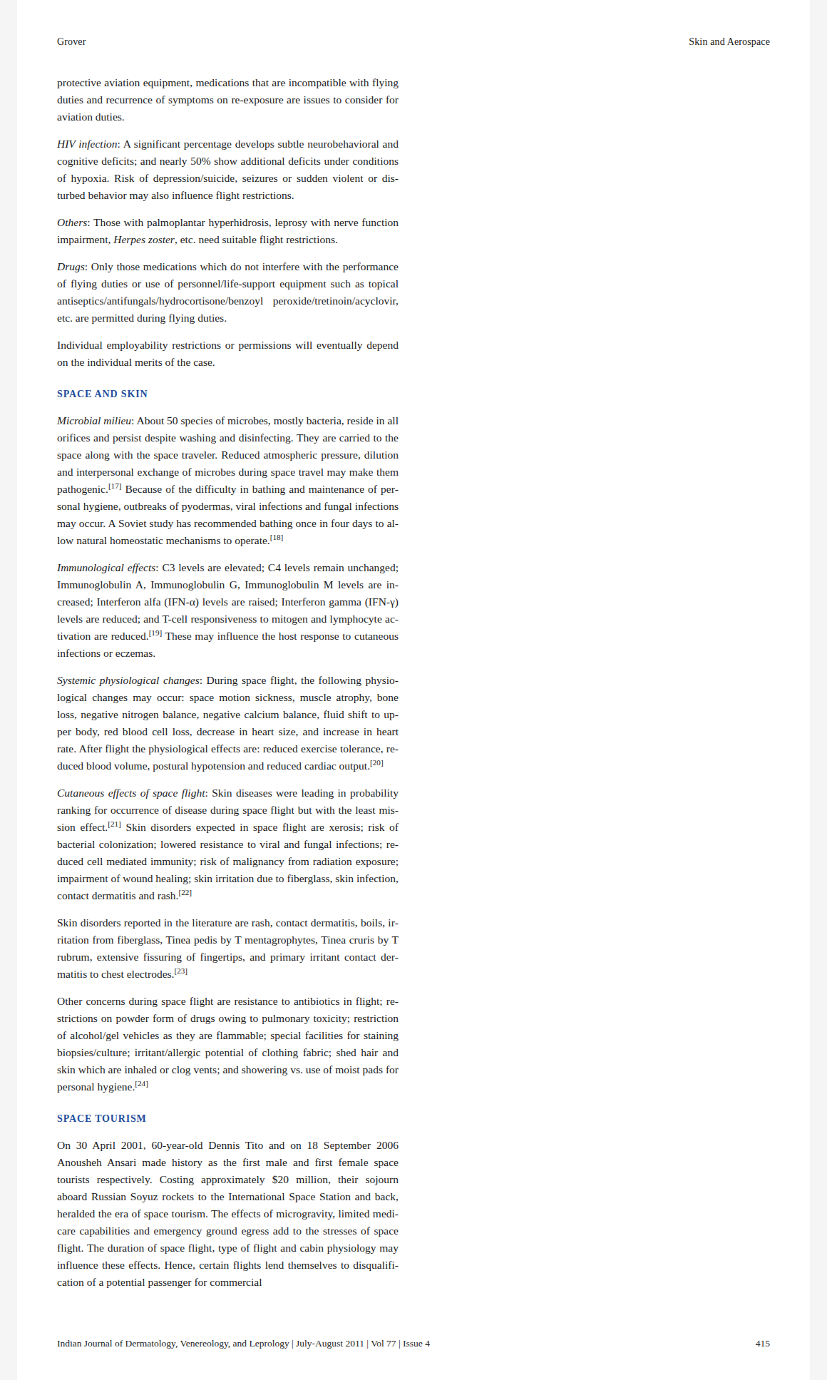Grover
Skin and Aerospace
protective aviation equipment, medications that are incompatible with flying duties and recurrence of symptoms on re-exposure are issues to consider for aviation duties.
HIV infection: A significant percentage develops subtle neurobehavioral and cognitive deficits; and nearly 50% show additional deficits under conditions of hypoxia. Risk of depression/suicide, seizures or sudden violent or disturbed behavior may also influence flight restrictions.
Others: Those with palmoplantar hyperhidrosis, leprosy with nerve function impairment, Herpes zoster, etc. need suitable flight restrictions.
Drugs: Only those medications which do not interfere with the performance of flying duties or use of personnel/life-support equipment such as topical antiseptics/antifungals/hydrocortisone/benzoyl peroxide/tretinoin/acyclovir, etc. are permitted during flying duties.
Individual employability restrictions or permissions will eventually depend on the individual merits of the case.
Space and Skin
Microbial milieu: About 50 species of microbes, mostly bacteria, reside in all orifices and persist despite washing and disinfecting. They are carried to the space along with the space traveler. Reduced atmospheric pressure, dilution and interpersonal exchange of microbes during space travel may make them pathogenic.[17] Because of the difficulty in bathing and maintenance of personal hygiene, outbreaks of pyodermas, viral infections and fungal infections may occur. A Soviet study has recommended bathing once in four days to allow natural homeostatic mechanisms to operate.[18]
Immunological effects: C3 levels are elevated; C4 levels remain unchanged; Immunoglobulin A, Immunoglobulin G, Immunoglobulin M levels are increased; Interferon alfa (IFN-α) levels are raised; Interferon gamma (IFN-γ) levels are reduced; and T-cell responsiveness to mitogen and lymphocyte activation are reduced.[19] These may influence the host response to cutaneous infections or eczemas.
Systemic physiological changes: During space flight, the following physiological changes may occur: space motion sickness, muscle atrophy, bone loss, negative nitrogen balance, negative calcium balance, fluid shift to upper body, red blood cell loss, decrease in heart size, and increase in heart rate. After flight the physiological effects are: reduced exercise tolerance, reduced blood volume, postural hypotension and reduced cardiac output.[20]
Cutaneous effects of space flight: Skin diseases were leading in probability ranking for occurrence of disease during space flight but with the least mission effect.[21] Skin disorders expected in space flight are xerosis; risk of bacterial colonization; lowered resistance to viral and fungal infections; reduced cell mediated immunity; risk of malignancy from radiation exposure; impairment of wound healing; skin irritation due to fiberglass, skin infection, contact dermatitis and rash.[22]
Skin disorders reported in the literature are rash, contact dermatitis, boils, irritation from fiberglass, Tinea pedis by T mentagrophytes, Tinea cruris by T rubrum, extensive fissuring of fingertips, and primary irritant contact dermatitis to chest electrodes.[23]
Other concerns during space flight are resistance to antibiotics in flight; restrictions on powder form of drugs owing to pulmonary toxicity; restriction of alcohol/gel vehicles as they are flammable; special facilities for staining biopsies/culture; irritant/allergic potential of clothing fabric; shed hair and skin which are inhaled or clog vents; and showering vs. use of moist pads for personal hygiene.[24]
Space Tourism
On 30 April 2001, 60-year-old Dennis Tito and on 18 September 2006 Anousheh Ansari made history as the first male and first female space tourists respectively. Costing approximately $20 million, their sojourn aboard Russian Soyuz rockets to the International Space Station and back, heralded the era of space tourism. The effects of microgravity, limited medicare capabilities and emergency ground egress add to the stresses of space flight. The duration of space flight, type of flight and cabin physiology may influence these effects. Hence, certain flights lend themselves to disqualification of a potential passenger for commercial
Indian Journal of Dermatology, Venereology, and Leprology | July-August 2011 | Vol 77 | Issue 4
415